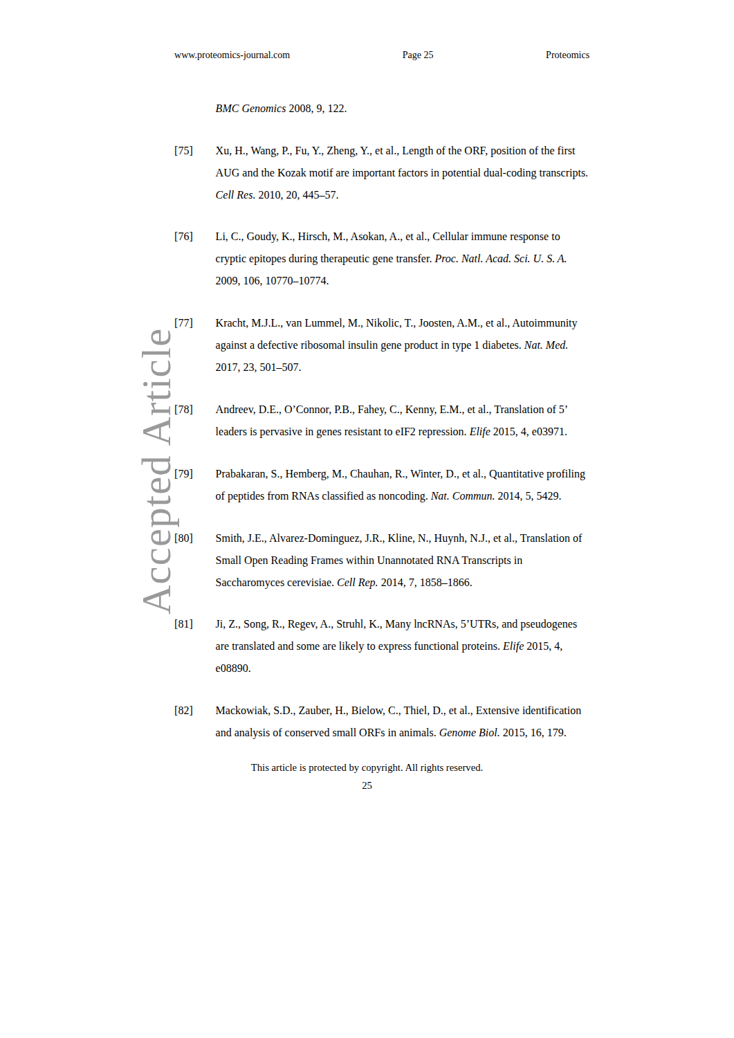www.proteomics-journal.com
Page 25
Proteomics
Accepted Article
BMC Genomics 2008, 9, 122.
[75] Xu, H., Wang, P., Fu, Y., Zheng, Y., et al., Length of the ORF, position of the first AUG and the Kozak motif are important factors in potential dual-coding transcripts. Cell Res. 2010, 20, 445–57.
[76] Li, C., Goudy, K., Hirsch, M., Asokan, A., et al., Cellular immune response to cryptic epitopes during therapeutic gene transfer. Proc. Natl. Acad. Sci. U. S. A. 2009, 106, 10770–10774.
[77] Kracht, M.J.L., van Lummel, M., Nikolic, T., Joosten, A.M., et al., Autoimmunity against a defective ribosomal insulin gene product in type 1 diabetes. Nat. Med. 2017, 23, 501–507.
[78] Andreev, D.E., O’Connor, P.B., Fahey, C., Kenny, E.M., et al., Translation of 5’ leaders is pervasive in genes resistant to eIF2 repression. Elife 2015, 4, e03971.
[79] Prabakaran, S., Hemberg, M., Chauhan, R., Winter, D., et al., Quantitative profiling of peptides from RNAs classified as noncoding. Nat. Commun. 2014, 5, 5429.
[80] Smith, J.E., Alvarez-Dominguez, J.R., Kline, N., Huynh, N.J., et al., Translation of Small Open Reading Frames within Unannotated RNA Transcripts in Saccharomyces cerevisiae. Cell Rep. 2014, 7, 1858–1866.
[81] Ji, Z., Song, R., Regev, A., Struhl, K., Many lncRNAs, 5’UTRs, and pseudogenes are translated and some are likely to express functional proteins. Elife 2015, 4, e08890.
[82] Mackowiak, S.D., Zauber, H., Bielow, C., Thiel, D., et al., Extensive identification and analysis of conserved small ORFs in animals. Genome Biol. 2015, 16, 179.
This article is protected by copyright. All rights reserved.
25